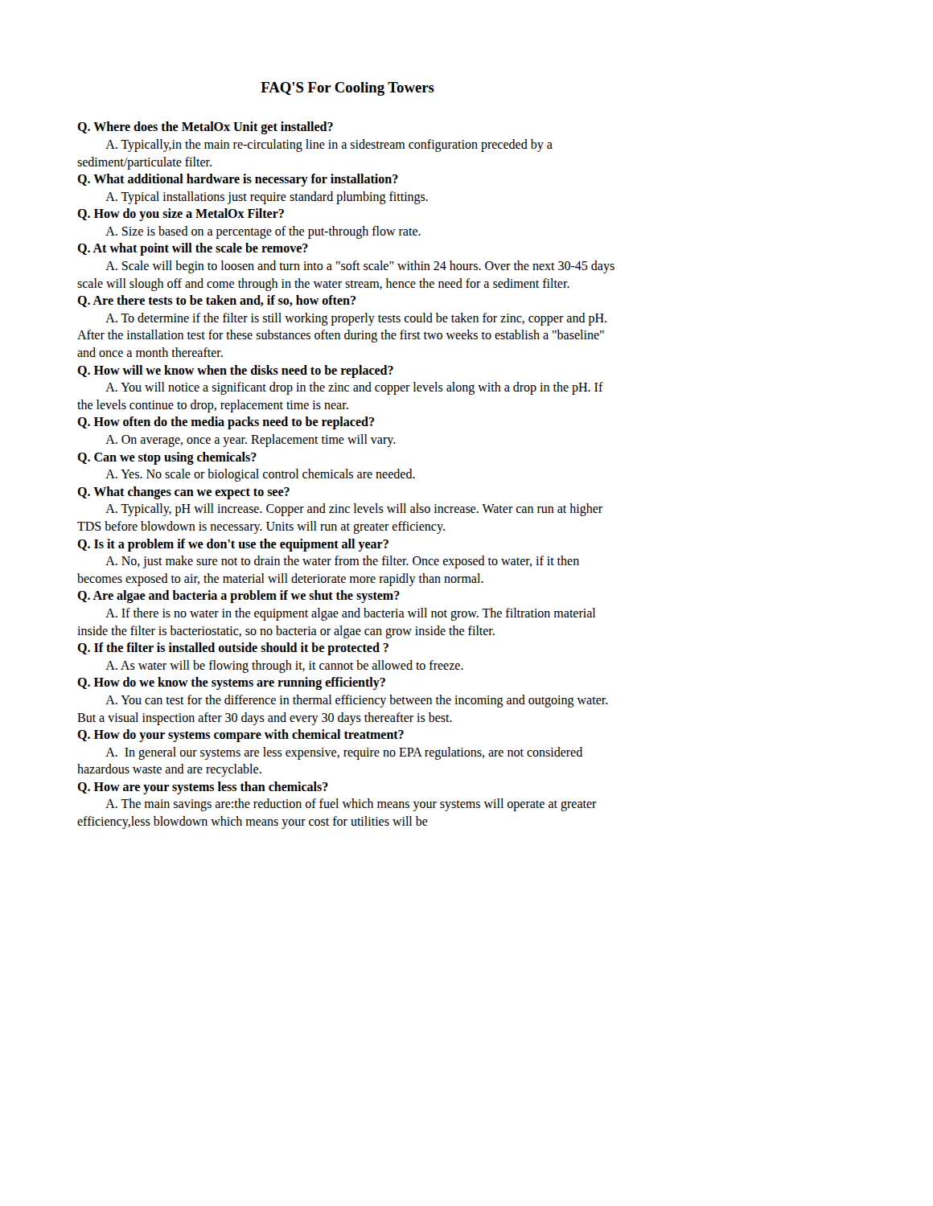FAQ'S For Cooling Towers
Q. Where does the MetalOx Unit get installed?
A. Typically,in the main re-circulating line in a sidestream configuration preceded by a sediment/particulate filter.
Q. What additional hardware is necessary for installation?
A. Typical installations just require standard plumbing fittings.
Q. How do you size a MetalOx Filter?
A. Size is based on a percentage of the put-through flow rate.
Q. At what point will the scale be remove?
A. Scale will begin to loosen and turn into a "soft scale" within 24 hours. Over the next 30-45 days scale will slough off and come through in the water stream, hence the need for a sediment filter.
Q. Are there tests to be taken and, if so, how often?
A. To determine if the filter is still working properly tests could be taken for zinc, copper and pH. After the installation test for these substances often during the first two weeks to establish a "baseline" and once a month thereafter.
Q. How will we know when the disks need to be replaced?
A. You will notice a significant drop in the zinc and copper levels along with a drop in the pH. If the levels continue to drop, replacement time is near.
Q. How often do the media packs need to be replaced?
A. On average, once a year. Replacement time will vary.
Q. Can we stop using chemicals?
A. Yes. No scale or biological control chemicals are needed.
Q. What changes can we expect to see?
A. Typically, pH will increase. Copper and zinc levels will also increase. Water can run at higher TDS before blowdown is necessary. Units will run at greater efficiency.
Q. Is it a problem if we don't use the equipment all year?
A. No, just make sure not to drain the water from the filter. Once exposed to water, if it then becomes exposed to air, the material will deteriorate more rapidly than normal.
Q. Are algae and bacteria a problem if we shut the system?
A. If there is no water in the equipment algae and bacteria will not grow. The filtration material inside the filter is bacteriostatic, so no bacteria or algae can grow inside the filter.
Q. If the filter is installed outside should it be protected ?
A. As water will be flowing through it, it cannot be allowed to freeze.
Q. How do we know the systems are running efficiently?
A. You can test for the difference in thermal efficiency between the incoming and outgoing water. But a visual inspection after 30 days and every 30 days thereafter is best.
Q. How do your systems compare with chemical treatment?
A. In general our systems are less expensive, require no EPA regulations, are not considered hazardous waste and are recyclable.
Q. How are your systems less than chemicals?
A. The main savings are:the reduction of fuel which means your systems will operate at greater efficiency,less blowdown which means your cost for utilities will be